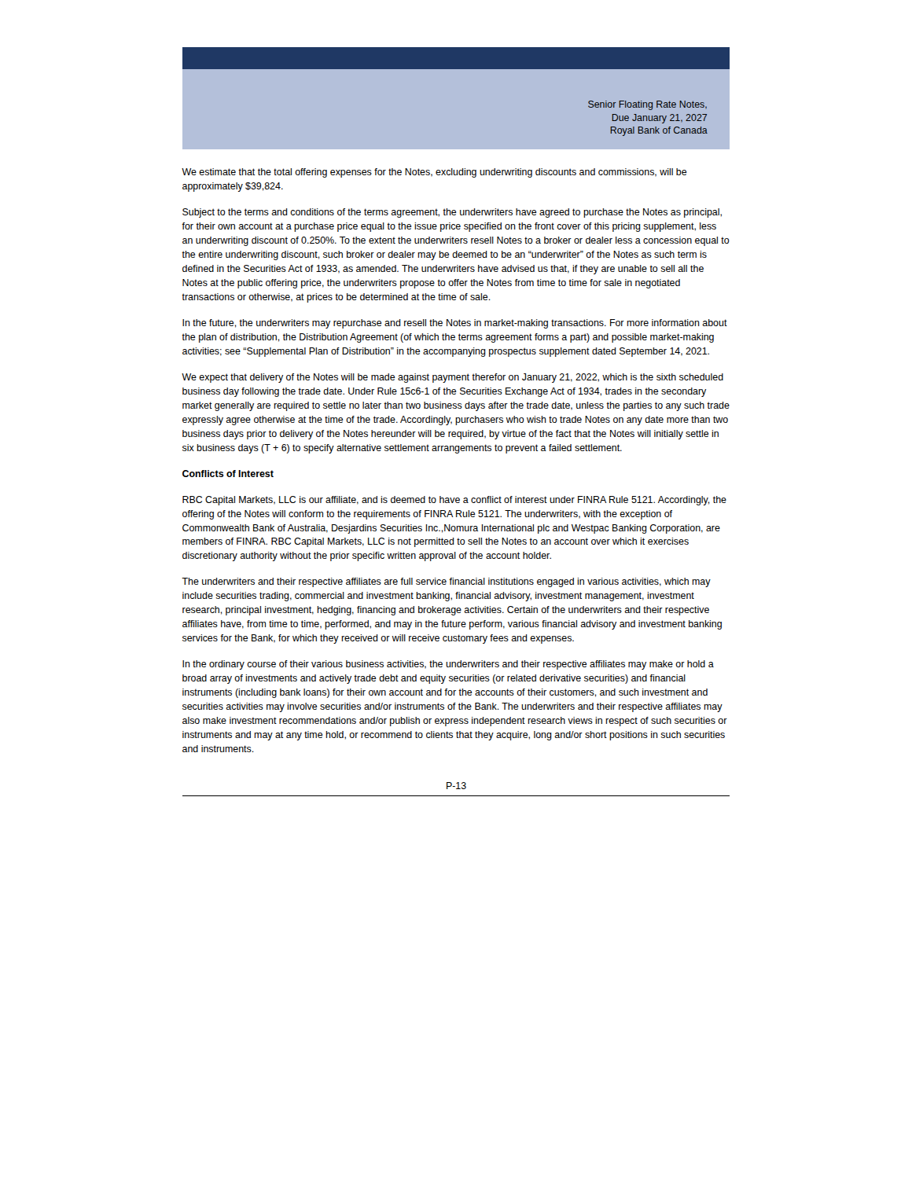Senior Floating Rate Notes,
Due January 21, 2027
Royal Bank of Canada
We estimate that the total offering expenses for the Notes, excluding underwriting discounts and commissions, will be approximately $39,824.
Subject to the terms and conditions of the terms agreement, the underwriters have agreed to purchase the Notes as principal, for their own account at a purchase price equal to the issue price specified on the front cover of this pricing supplement, less an underwriting discount of 0.250%. To the extent the underwriters resell Notes to a broker or dealer less a concession equal to the entire underwriting discount, such broker or dealer may be deemed to be an “underwriter” of the Notes as such term is defined in the Securities Act of 1933, as amended. The underwriters have advised us that, if they are unable to sell all the Notes at the public offering price, the underwriters propose to offer the Notes from time to time for sale in negotiated transactions or otherwise, at prices to be determined at the time of sale.
In the future, the underwriters may repurchase and resell the Notes in market-making transactions. For more information about the plan of distribution, the Distribution Agreement (of which the terms agreement forms a part) and possible market-making activities; see “Supplemental Plan of Distribution” in the accompanying prospectus supplement dated September 14, 2021.
We expect that delivery of the Notes will be made against payment therefor on January 21, 2022, which is the sixth scheduled business day following the trade date. Under Rule 15c6-1 of the Securities Exchange Act of 1934, trades in the secondary market generally are required to settle no later than two business days after the trade date, unless the parties to any such trade expressly agree otherwise at the time of the trade. Accordingly, purchasers who wish to trade Notes on any date more than two business days prior to delivery of the Notes hereunder will be required, by virtue of the fact that the Notes will initially settle in six business days (T + 6) to specify alternative settlement arrangements to prevent a failed settlement.
Conflicts of Interest
RBC Capital Markets, LLC is our affiliate, and is deemed to have a conflict of interest under FINRA Rule 5121. Accordingly, the offering of the Notes will conform to the requirements of FINRA Rule 5121. The underwriters, with the exception of Commonwealth Bank of Australia, Desjardins Securities Inc.,Nomura International plc and Westpac Banking Corporation, are members of FINRA. RBC Capital Markets, LLC is not permitted to sell the Notes to an account over which it exercises discretionary authority without the prior specific written approval of the account holder.
The underwriters and their respective affiliates are full service financial institutions engaged in various activities, which may include securities trading, commercial and investment banking, financial advisory, investment management, investment research, principal investment, hedging, financing and brokerage activities. Certain of the underwriters and their respective affiliates have, from time to time, performed, and may in the future perform, various financial advisory and investment banking services for the Bank, for which they received or will receive customary fees and expenses.
In the ordinary course of their various business activities, the underwriters and their respective affiliates may make or hold a broad array of investments and actively trade debt and equity securities (or related derivative securities) and financial instruments (including bank loans) for their own account and for the accounts of their customers, and such investment and securities activities may involve securities and/or instruments of the Bank. The underwriters and their respective affiliates may also make investment recommendations and/or publish or express independent research views in respect of such securities or instruments and may at any time hold, or recommend to clients that they acquire, long and/or short positions in such securities and instruments.
P-13